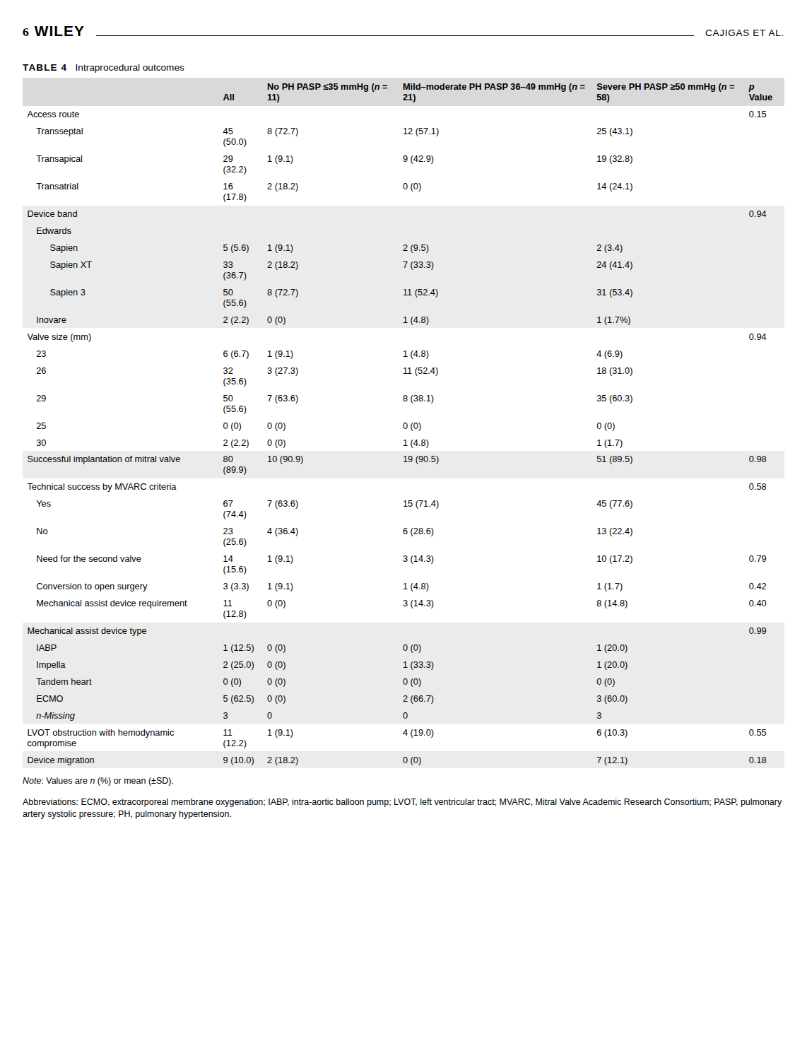6 WILEY CAJIGAS ET AL.
TABLE 4 Intraprocedural outcomes
| | All | No PH PASP ≤35 mmHg ( n = 11) | Mild–moderate PH PASP 36–49 mmHg ( n = 21) | Severe PH PASP ≥50 mmHg ( n = 58) | p Value |
| --- | --- | --- | --- | --- | --- |
| Access route | | | | | 0.15 |
| Transseptal | 45 (50.0) | 8 (72.7) | 12 (57.1) | 25 (43.1) | |
| Transapical | 29 (32.2) | 1 (9.1) | 9 (42.9) | 19 (32.8) | |
| Transatrial | 16 (17.8) | 2 (18.2) | 0 (0) | 14 (24.1) | |
| Device band | | | | | 0.94 |
| Edwards | | | | | |
| Sapien | 5 (5.6) | 1 (9.1) | 2 (9.5) | 2 (3.4) | |
| Sapien XT | 33 (36.7) | 2 (18.2) | 7 (33.3) | 24 (41.4) | |
| Sapien 3 | 50 (55.6) | 8 (72.7) | 11 (52.4) | 31 (53.4) | |
| Inovare | 2 (2.2) | 0 (0) | 1 (4.8) | 1 (1.7%) | |
| Valve size (mm) | | | | | 0.94 |
| 23 | 6 (6.7) | 1 (9.1) | 1 (4.8) | 4 (6.9) | |
| 26 | 32 (35.6) | 3 (27.3) | 11 (52.4) | 18 (31.0) | |
| 29 | 50 (55.6) | 7 (63.6) | 8 (38.1) | 35 (60.3) | |
| 25 | 0 (0) | 0 (0) | 0 (0) | 0 (0) | |
| 30 | 2 (2.2) | 0 (0) | 1 (4.8) | 1 (1.7) | |
| Successful implantation of mitral valve | 80 (89.9) | 10 (90.9) | 19 (90.5) | 51 (89.5) | 0.98 |
| Technical success by MVARC criteria | | | | | 0.58 |
| Yes | 67 (74.4) | 7 (63.6) | 15 (71.4) | 45 (77.6) | |
| No | 23 (25.6) | 4 (36.4) | 6 (28.6) | 13 (22.4) | |
| Need for the second valve | 14 (15.6) | 1 (9.1) | 3 (14.3) | 10 (17.2) | 0.79 |
| Conversion to open surgery | 3 (3.3) | 1 (9.1) | 1 (4.8) | 1 (1.7) | 0.42 |
| Mechanical assist device requirement | 11 (12.8) | 0 (0) | 3 (14.3) | 8 (14.8) | 0.40 |
| Mechanical assist device type | | | | | 0.99 |
| IABP | 1 (12.5) | 0 (0) | 0 (0) | 1 (20.0) | |
| Impella | 2 (25.0) | 0 (0) | 1 (33.3) | 1 (20.0) | |
| Tandem heart | 0 (0) | 0 (0) | 0 (0) | 0 (0) | |
| ECMO | 5 (62.5) | 0 (0) | 2 (66.7) | 3 (60.0) | |
| n -Missing | 3 | 0 | 0 | 3 | |
| LVOT obstruction with hemodynamic compromise | 11 (12.2) | 1 (9.1) | 4 (19.0) | 6 (10.3) | 0.55 |
| Device migration | 9 (10.0) | 2 (18.2) | 0 (0) | 7 (12.1) | 0.18 |
Note: Values are n (%) or mean (±SD).
Abbreviations: ECMO, extracorporeal membrane oxygenation; IABP, intra-aortic balloon pump; LVOT, left ventricular tract; MVARC, Mitral Valve Academic Research Consortium; PASP, pulmonary artery systolic pressure; PH, pulmonary hypertension.